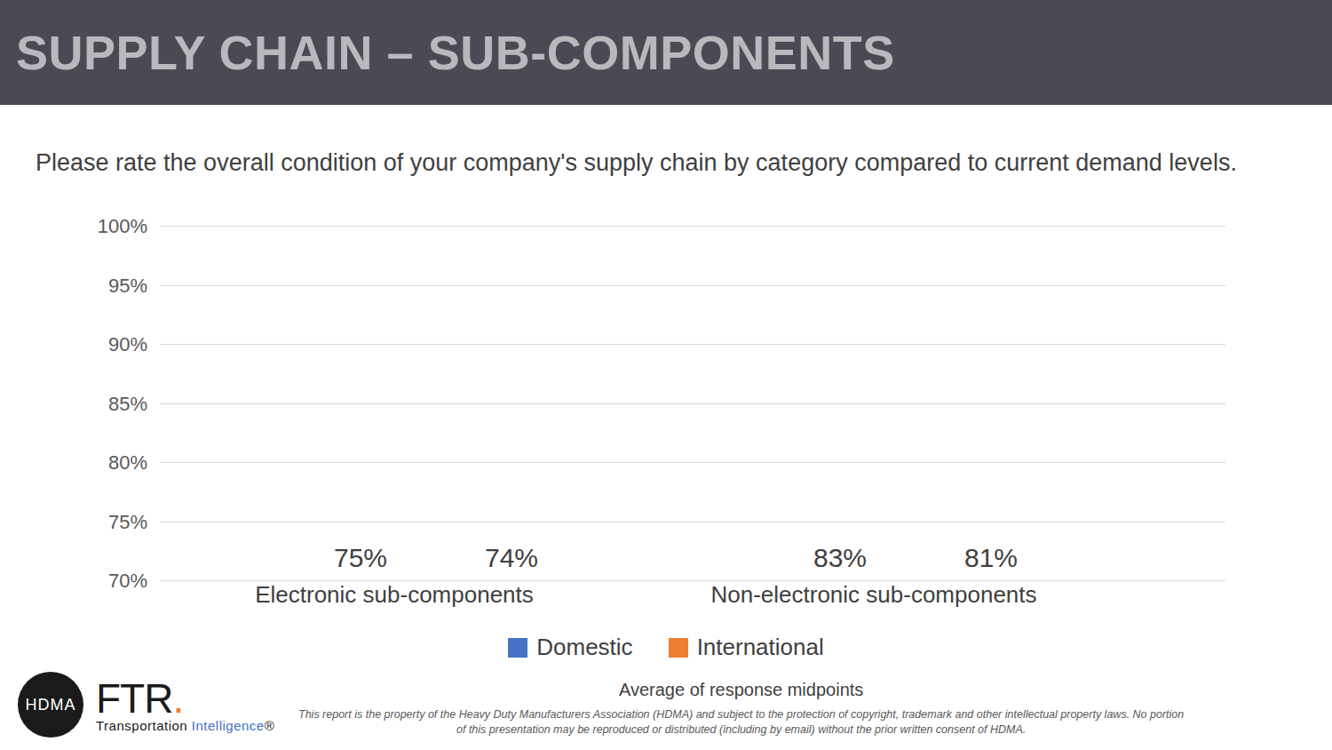Supply Chain – Sub-Components
Please rate the overall condition of your company's supply chain by category compared to current demand levels.
100%
95%
90%
85%
80%
75%
70%
75%
74%
83%
81%
Electronic sub-components
Non-electronic sub-components
Domestic International
HDMA
FTR.
Transportation Intelligence®
Average of response midpoints
This report is the property of the Heavy Duty Manufacturers Association (HDMA) and subject to the protection of copyright, trademark and other intellectual property laws. No portion of this presentation may be reproduced or distributed (including by email) without the prior written consent of HDMA.